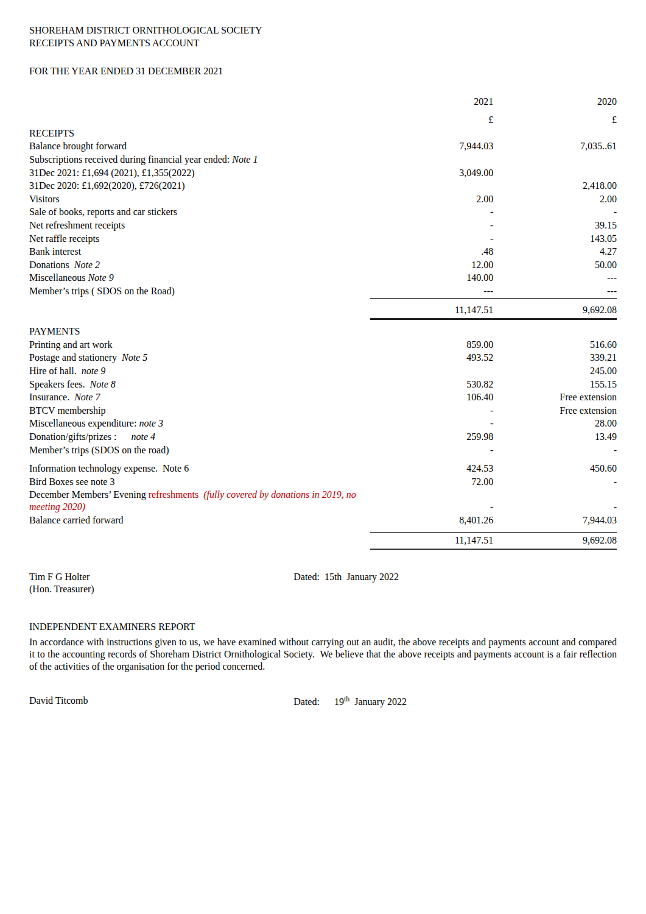SHOREHAM DISTRICT ORNITHOLOGICAL SOCIETY
RECEIPTS AND PAYMENTS ACCOUNT
FOR THE YEAR ENDED 31 DECEMBER 2021
| | 2021 | 2020 |
| | £ | £ |
| RECEIPTS | | |
| Balance brought forward | 7,944.03 | 7,035..61 |
| Subscriptions received during financial year ended: Note 1 | | |
| 31Dec 2021: £1,694 (2021), £1,355(2022) | 3,049.00 | |
| 31Dec 2020: £1,692(2020), £726(2021) | | 2,418.00 |
| Visitors | 2.00 | 2.00 |
| Sale of books, reports and car stickers | - | - |
| Net refreshment receipts | - | 39.15 |
| Net raffle receipts | - | 143.05 |
| Bank interest | .48 | 4.27 |
| Donations Note 2 | 12.00 | 50.00 |
| Miscellaneous Note 9 | 140.00 | --- |
| Member’s trips ( SDOS on the Road) | --- | --- |
| | 11,147.51 | 9,692.08 |
| PAYMENTS | | |
| Printing and art work | 859.00 | 516.60 |
| Postage and stationery Note 5 | 493.52 | 339.21 |
| Hire of hall. note 9 | | 245.00 |
| Speakers fees. Note 8 | 530.82 | 155.15 |
| Insurance. Note 7 | 106.40 | Free extension |
| BTCV membership | - | Free extension |
| Miscellaneous expenditure: note 3 | - | 28.00 |
| Donation/gifts/prizes : note 4 | 259.98 | 13.49 |
| Member’s trips (SDOS on the road) | - | - |
| Information technology expense. Note 6 | 424.53 | 450.60 |
| Bird Boxes see note 3 | 72.00 | - |
| December Members’ Evening refreshments (fully covered by donations in 2019, no meeting 2020) | - | - |
| Balance carried forward | 8,401.26 | 7,944.03 |
| | 11,147.51 | 9,692.08 |
| Tim F G Holter (Hon. Treasurer) | Dated: 15th January 2022 |
INDEPENDENT EXAMINERS REPORT
In accordance with instructions given to us, we have examined without carrying out an audit, the above receipts and payments account and compared it to the accounting records of Shoreham District Ornithological Society. We believe that the above receipts and payments account is a fair reflection of the activities of the organisation for the period concerned.
| David Titcomb | Dated: 19 th January 2022 |